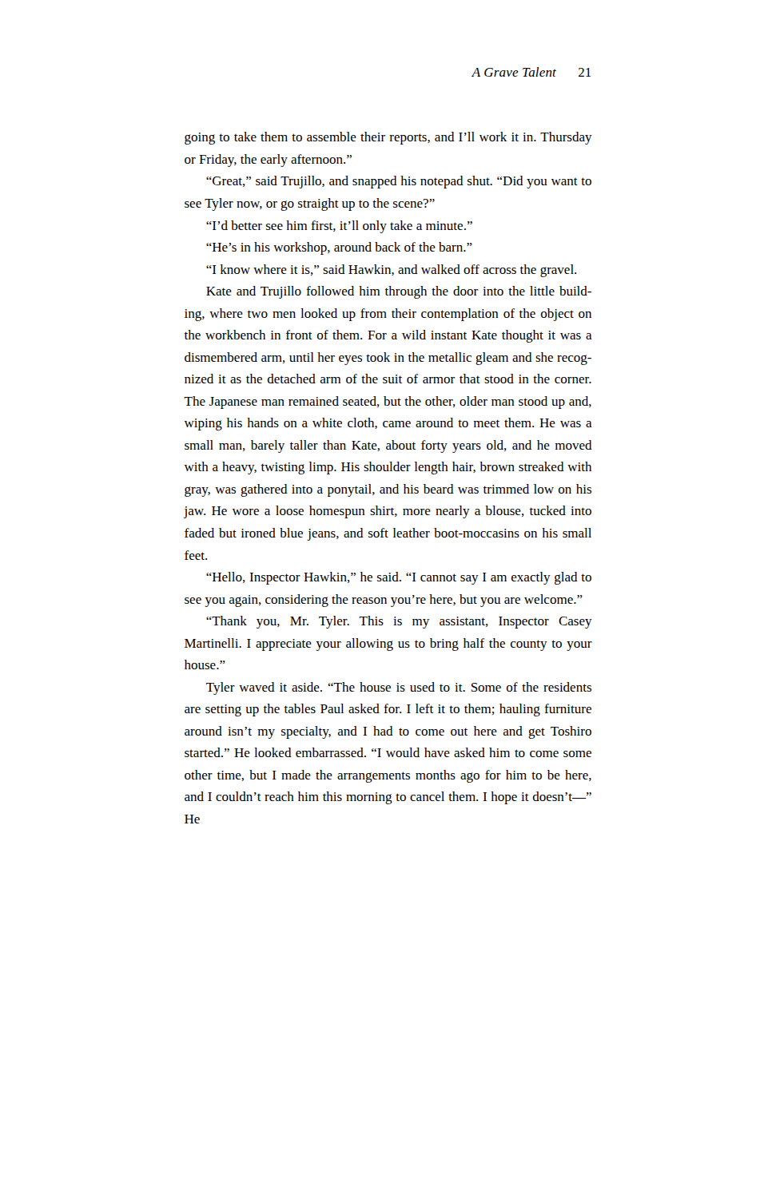A Grave Talent21
going to take them to assemble their reports, and I’ll work it in. Thursday or Friday, the early afternoon.”
“Great,” said Trujillo, and snapped his notepad shut. “Did you want to see Tyler now, or go straight up to the scene?”
“I’d better see him first, it’ll only take a minute.”
“He’s in his workshop, around back of the barn.”
“I know where it is,” said Hawkin, and walked off across the gravel.
Kate and Trujillo followed him through the door into the little building, where two men looked up from their contemplation of the object on the workbench in front of them. For a wild instant Kate thought it was a dismembered arm, until her eyes took in the metallic gleam and she recognized it as the detached arm of the suit of armor that stood in the corner. The Japanese man remained seated, but the other, older man stood up and, wiping his hands on a white cloth, came around to meet them. He was a small man, barely taller than Kate, about forty years old, and he moved with a heavy, twisting limp. His shoulder length hair, brown streaked with gray, was gathered into a ponytail, and his beard was trimmed low on his jaw. He wore a loose homespun shirt, more nearly a blouse, tucked into faded but ironed blue jeans, and soft leather boot-moccasins on his small feet.
“Hello, Inspector Hawkin,” he said. “I cannot say I am exactly glad to see you again, considering the reason you’re here, but you are welcome.”
“Thank you, Mr. Tyler. This is my assistant, Inspector Casey Martinelli. I appreciate your allowing us to bring half the county to your house.”
Tyler waved it aside. “The house is used to it. Some of the residents are setting up the tables Paul asked for. I left it to them; hauling furniture around isn’t my specialty, and I had to come out here and get Toshiro started.” He looked embarrassed. “I would have asked him to come some other time, but I made the arrangements months ago for him to be here, and I couldn’t reach him this morning to cancel them. I hope it doesn’t—” He